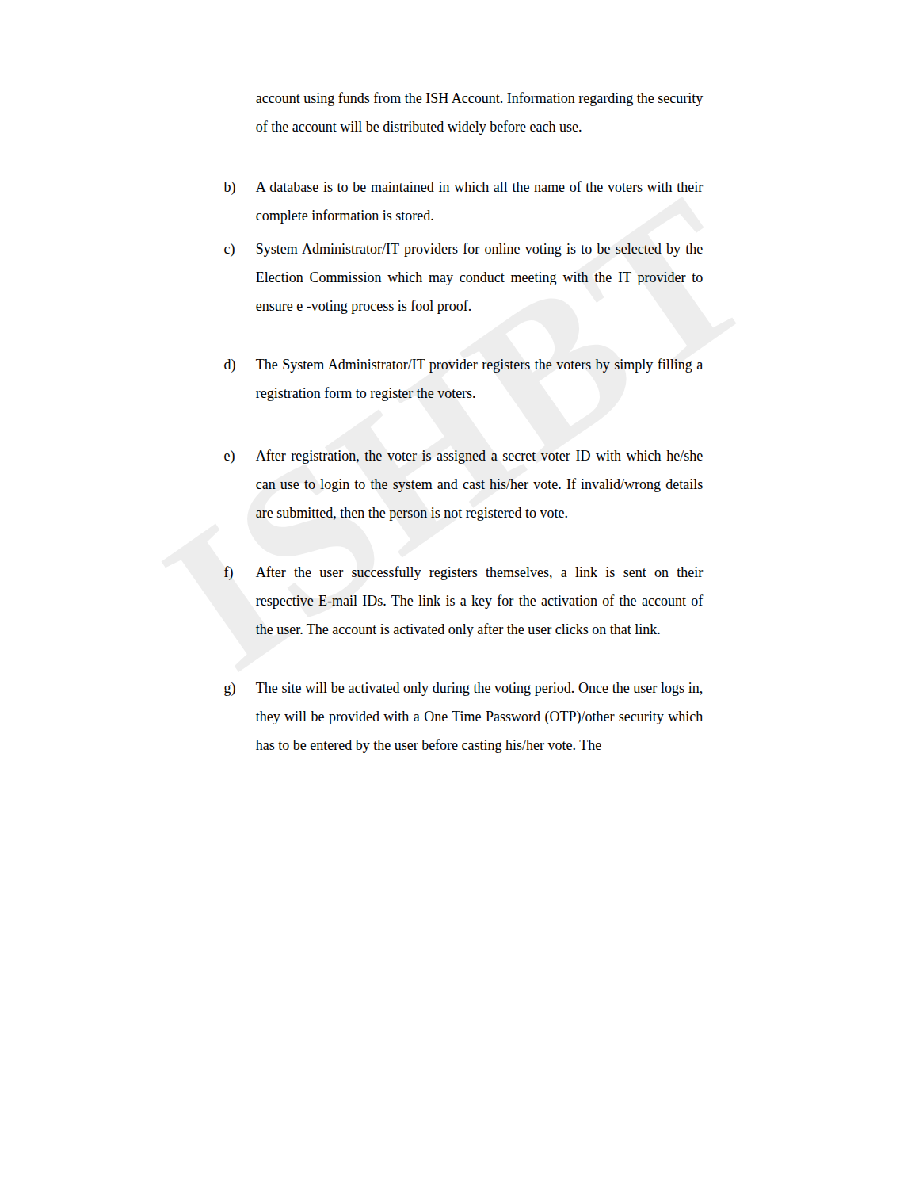ISHBT
account using funds from the ISH Account. Information regarding the security of the account will be distributed widely before each use.
b) A database is to be maintained in which all the name of the voters with their complete information is stored.
c) System Administrator/IT providers for online voting is to be selected by the Election Commission which may conduct meeting with the IT provider to ensure e -voting process is fool proof.
d) The System Administrator/IT provider registers the voters by simply filling a registration form to register the voters.
e) After registration, the voter is assigned a secret voter ID with which he/she can use to login to the system and cast his/her vote. If invalid/wrong details are submitted, then the person is not registered to vote.
f) After the user successfully registers themselves, a link is sent on their respective E-mail IDs. The link is a key for the activation of the account of the user. The account is activated only after the user clicks on that link.
g) The site will be activated only during the voting period. Once the user logs in, they will be provided with a One Time Password (OTP)/other security which has to be entered by the user before casting his/her vote. The